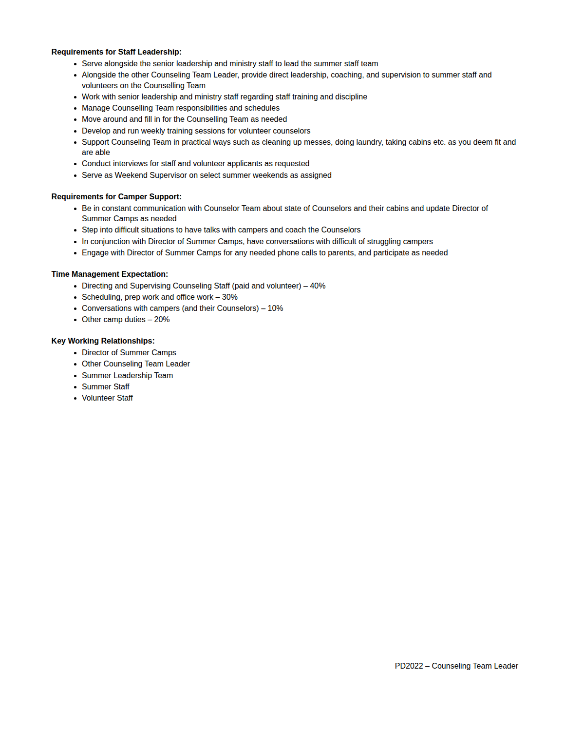Requirements for Staff Leadership:
Serve alongside the senior leadership and ministry staff to lead the summer staff team
Alongside the other Counseling Team Leader, provide direct leadership, coaching, and supervision to summer staff and volunteers on the Counselling Team
Work with senior leadership and ministry staff regarding staff training and discipline
Manage Counselling Team responsibilities and schedules
Move around and fill in for the Counselling Team as needed
Develop and run weekly training sessions for volunteer counselors
Support Counseling Team in practical ways such as cleaning up messes, doing laundry, taking cabins etc. as you deem fit and are able
Conduct interviews for staff and volunteer applicants as requested
Serve as Weekend Supervisor on select summer weekends as assigned
Requirements for Camper Support:
Be in constant communication with Counselor Team about state of Counselors and their cabins and update Director of Summer Camps as needed
Step into difficult situations to have talks with campers and coach the Counselors
In conjunction with Director of Summer Camps, have conversations with difficult of struggling campers
Engage with Director of Summer Camps for any needed phone calls to parents, and participate as needed
Time Management Expectation:
Directing and Supervising Counseling Staff (paid and volunteer) – 40%
Scheduling, prep work and office work – 30%
Conversations with campers (and their Counselors) – 10%
Other camp duties – 20%
Key Working Relationships:
Director of Summer Camps
Other Counseling Team Leader
Summer Leadership Team
Summer Staff
Volunteer Staff
PD2022 – Counseling Team Leader